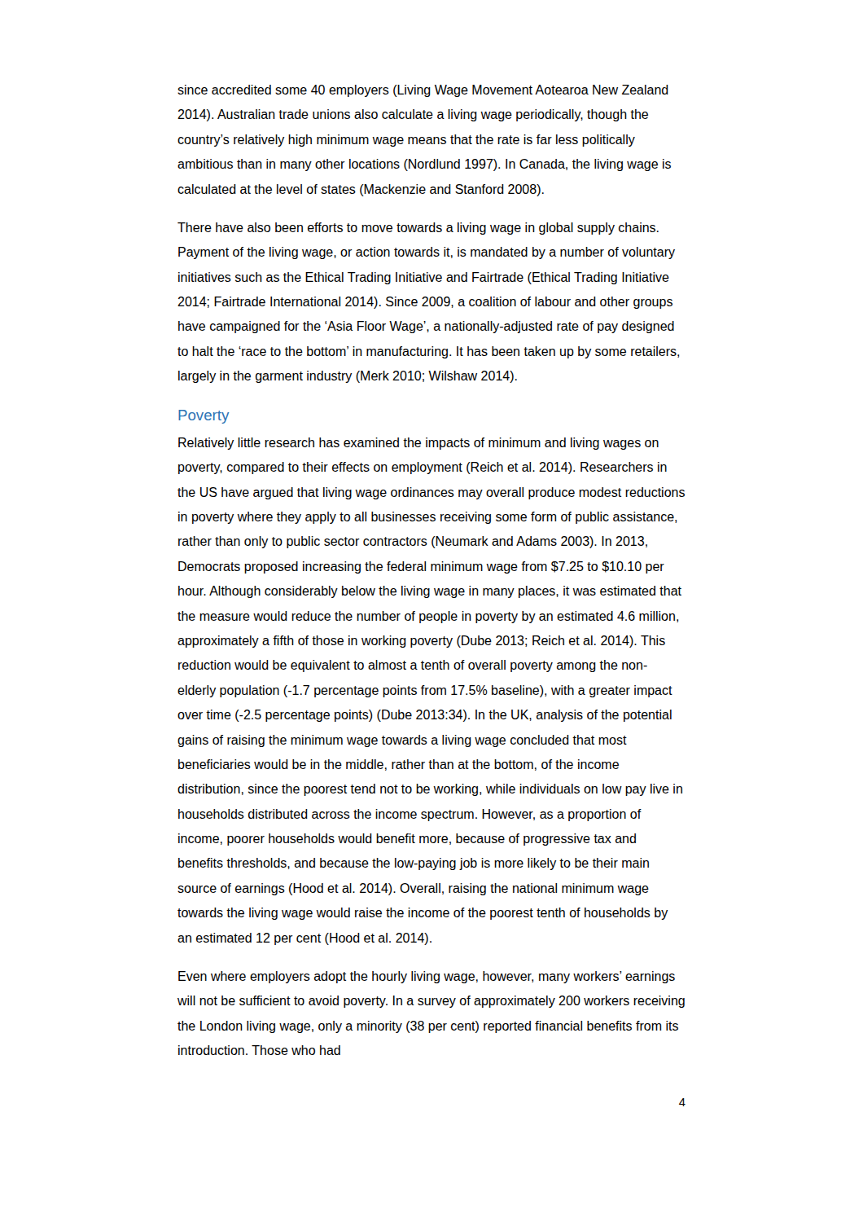since accredited some 40 employers (Living Wage Movement Aotearoa New Zealand 2014). Australian trade unions also calculate a living wage periodically, though the country’s relatively high minimum wage means that the rate is far less politically ambitious than in many other locations (Nordlund 1997). In Canada, the living wage is calculated at the level of states (Mackenzie and Stanford 2008).
There have also been efforts to move towards a living wage in global supply chains. Payment of the living wage, or action towards it, is mandated by a number of voluntary initiatives such as the Ethical Trading Initiative and Fairtrade (Ethical Trading Initiative 2014; Fairtrade International 2014). Since 2009, a coalition of labour and other groups have campaigned for the ‘Asia Floor Wage’, a nationally-adjusted rate of pay designed to halt the ‘race to the bottom’ in manufacturing. It has been taken up by some retailers, largely in the garment industry (Merk 2010; Wilshaw 2014).
Poverty
Relatively little research has examined the impacts of minimum and living wages on poverty, compared to their effects on employment (Reich et al. 2014). Researchers in the US have argued that living wage ordinances may overall produce modest reductions in poverty where they apply to all businesses receiving some form of public assistance, rather than only to public sector contractors (Neumark and Adams 2003). In 2013, Democrats proposed increasing the federal minimum wage from $7.25 to $10.10 per hour. Although considerably below the living wage in many places, it was estimated that the measure would reduce the number of people in poverty by an estimated 4.6 million, approximately a fifth of those in working poverty (Dube 2013; Reich et al. 2014). This reduction would be equivalent to almost a tenth of overall poverty among the non-elderly population (-1.7 percentage points from 17.5% baseline), with a greater impact over time (-2.5 percentage points) (Dube 2013:34). In the UK, analysis of the potential gains of raising the minimum wage towards a living wage concluded that most beneficiaries would be in the middle, rather than at the bottom, of the income distribution, since the poorest tend not to be working, while individuals on low pay live in households distributed across the income spectrum. However, as a proportion of income, poorer households would benefit more, because of progressive tax and benefits thresholds, and because the low-paying job is more likely to be their main source of earnings (Hood et al. 2014). Overall, raising the national minimum wage towards the living wage would raise the income of the poorest tenth of households by an estimated 12 per cent (Hood et al. 2014).
Even where employers adopt the hourly living wage, however, many workers’ earnings will not be sufficient to avoid poverty. In a survey of approximately 200 workers receiving the London living wage, only a minority (38 per cent) reported financial benefits from its introduction. Those who had
4